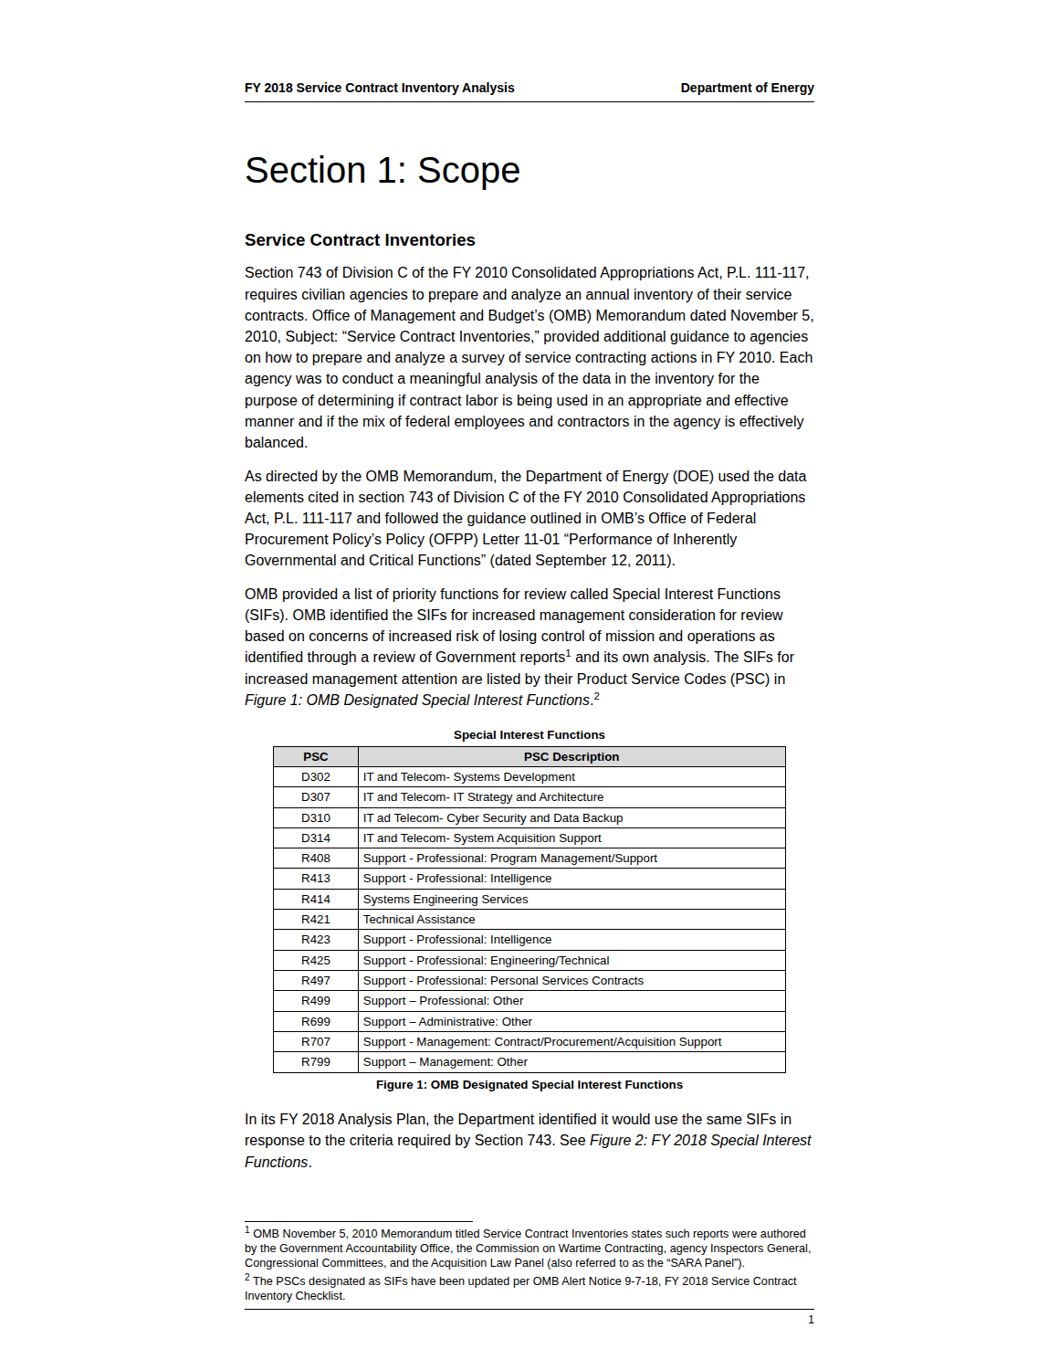FY 2018 Service Contract Inventory Analysis
Department of Energy
Section 1: Scope
Service Contract Inventories
Section 743 of Division C of the FY 2010 Consolidated Appropriations Act, P.L. 111-117, requires civilian agencies to prepare and analyze an annual inventory of their service contracts. Office of Management and Budget’s (OMB) Memorandum dated November 5, 2010, Subject: “Service Contract Inventories,” provided additional guidance to agencies on how to prepare and analyze a survey of service contracting actions in FY 2010. Each agency was to conduct a meaningful analysis of the data in the inventory for the purpose of determining if contract labor is being used in an appropriate and effective manner and if the mix of federal employees and contractors in the agency is effectively balanced.
As directed by the OMB Memorandum, the Department of Energy (DOE) used the data elements cited in section 743 of Division C of the FY 2010 Consolidated Appropriations Act, P.L. 111-117 and followed the guidance outlined in OMB’s Office of Federal Procurement Policy’s Policy (OFPP) Letter 11-01 “Performance of Inherently Governmental and Critical Functions” (dated September 12, 2011).
OMB provided a list of priority functions for review called Special Interest Functions (SIFs). OMB identified the SIFs for increased management consideration for review based on concerns of increased risk of losing control of mission and operations as identified through a review of Government reports1 and its own analysis. The SIFs for increased management attention are listed by their Product Service Codes (PSC) in Figure 1: OMB Designated Special Interest Functions.2
Special Interest Functions
| PSC | PSC Description |
| --- | --- |
| D302 | IT and Telecom- Systems Development |
| D307 | IT and Telecom- IT Strategy and Architecture |
| D310 | IT ad Telecom- Cyber Security and Data Backup |
| D314 | IT and Telecom- System Acquisition Support |
| R408 | Support - Professional: Program Management/Support |
| R413 | Support - Professional: Intelligence |
| R414 | Systems Engineering Services |
| R421 | Technical Assistance |
| R423 | Support - Professional: Intelligence |
| R425 | Support - Professional: Engineering/Technical |
| R497 | Support - Professional: Personal Services Contracts |
| R499 | Support – Professional: Other |
| R699 | Support – Administrative: Other |
| R707 | Support - Management: Contract/Procurement/Acquisition Support |
| R799 | Support – Management: Other |
Figure 1: OMB Designated Special Interest Functions
In its FY 2018 Analysis Plan, the Department identified it would use the same SIFs in response to the criteria required by Section 743. See Figure 2: FY 2018 Special Interest Functions.
1 OMB November 5, 2010 Memorandum titled Service Contract Inventories states such reports were authored by the Government Accountability Office, the Commission on Wartime Contracting, agency Inspectors General, Congressional Committees, and the Acquisition Law Panel (also referred to as the “SARA Panel”).
2 The PSCs designated as SIFs have been updated per OMB Alert Notice 9-7-18, FY 2018 Service Contract Inventory Checklist.
1